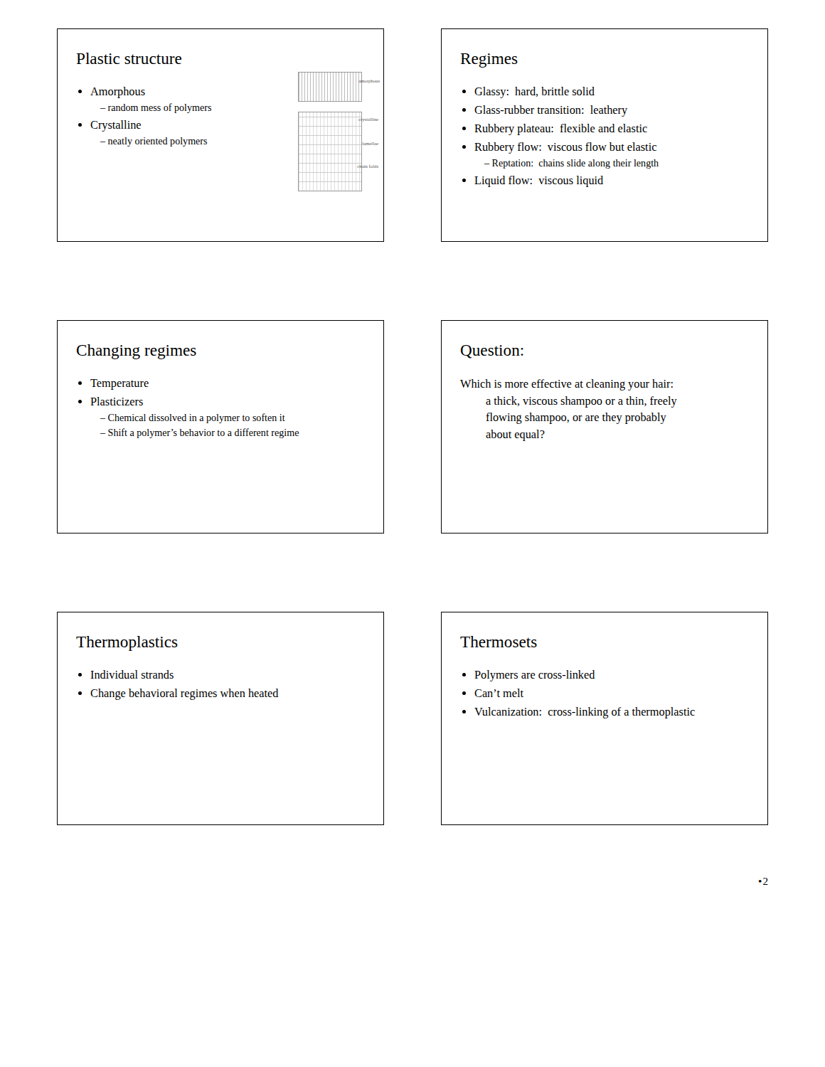Plastic structure
Amorphous
random mess of polymers
Crystalline
neatly oriented polymers
amorphous
crystalline lamellae chain folds
Regimes
Glassy: hard, brittle solid
Glass-rubber transition: leathery
Rubbery plateau: flexible and elastic
Rubbery flow: viscous flow but elastic
Reptation: chains slide along their length
Liquid flow: viscous liquid
Changing regimes
Temperature
Plasticizers
Chemical dissolved in a polymer to soften it
Shift a polymer’s behavior to a different regime
Question:
Which is more effective at cleaning your hair: a thick, viscous shampoo or a thin, freely flowing shampoo, or are they probably about equal?
Thermoplastics
Individual strands
Change behavioral regimes when heated
Thermosets
Polymers are cross-linked
Can’t melt
Vulcanization: cross-linking of a thermoplastic
2